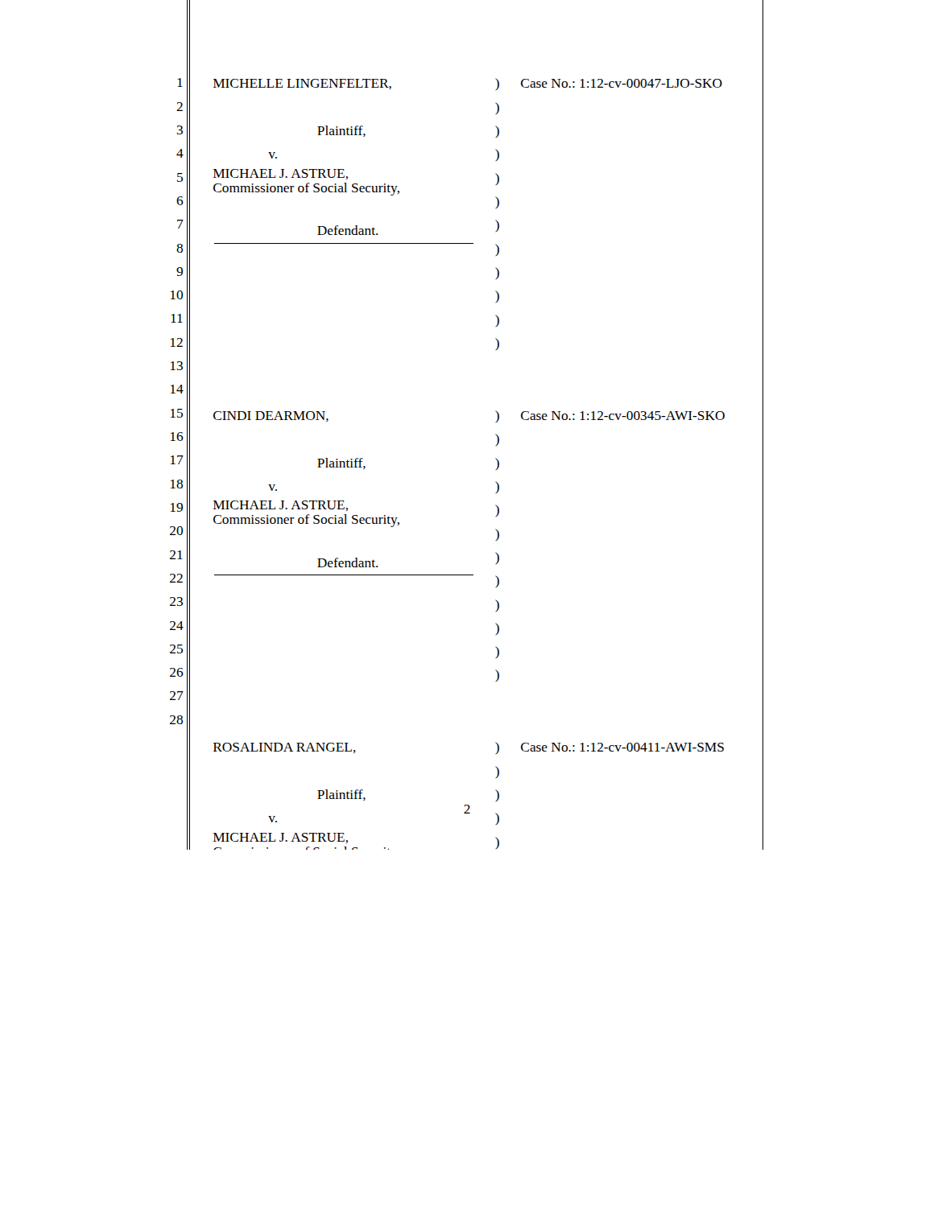1
2
3
4
5
6
7
8
9
10
11
12
13
14
15
16
17
18
19
20
21
22
23
24
25
26
27
28
| MICHELLE LINGENFELTER, Plaintiff, v. MICHAEL J. ASTRUE, Commissioner of Social Security, Defendant. | ) ) ) ) ) ) ) ) ) ) ) ) | Case No.: 1:12-cv-00047-LJO-SKO |
| CINDI DEARMON, Plaintiff, v. MICHAEL J. ASTRUE, Commissioner of Social Security, Defendant. | ) ) ) ) ) ) ) ) ) ) ) ) | Case No.: 1:12-cv-00345-AWI-SKO |
| ROSALINDA RANGEL, Plaintiff, v. MICHAEL J. ASTRUE, Commissioner of Social Security, Defendant. | ) ) ) ) ) ) ) ) ) ) ) ) | Case No.: 1:12-cv-00411-AWI-SMS |
2